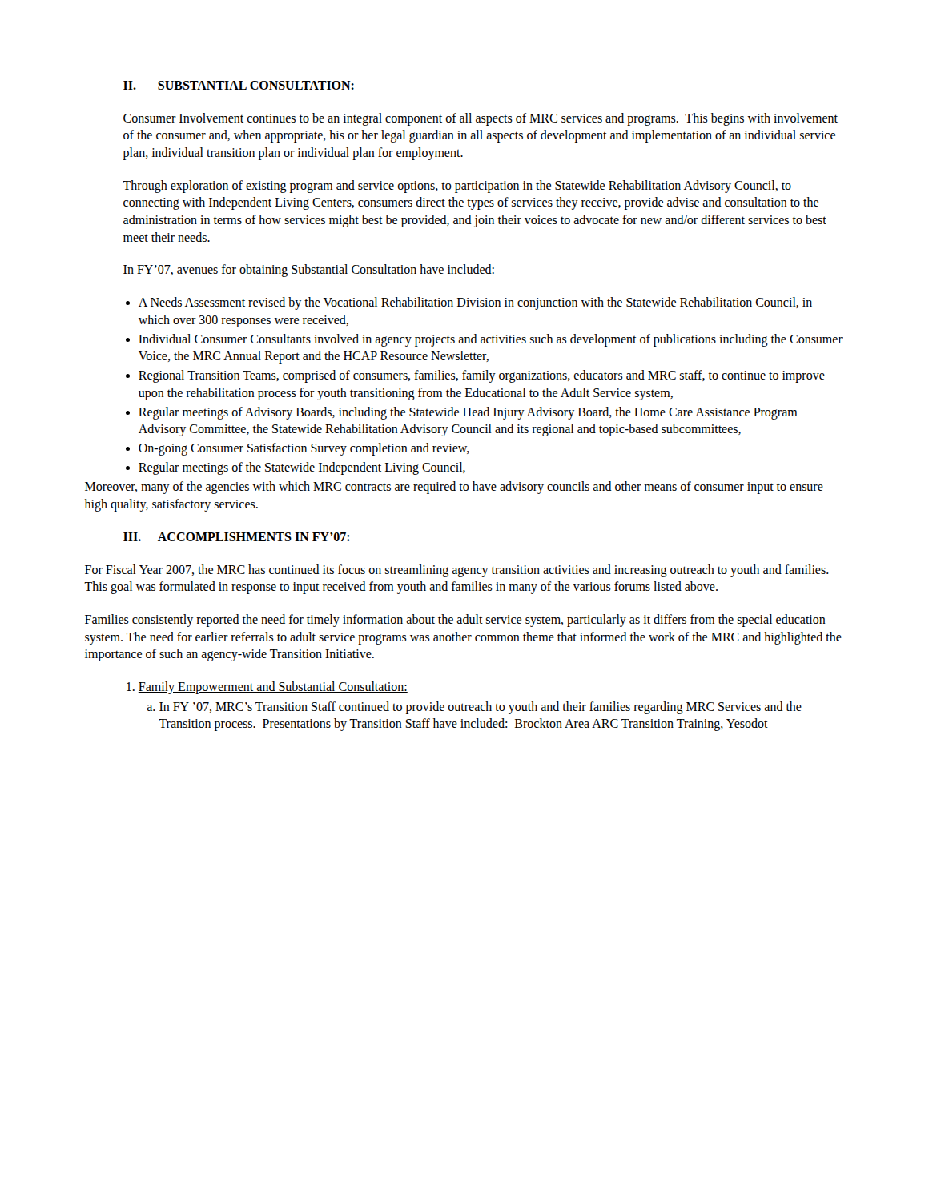II. SUBSTANTIAL CONSULTATION:
Consumer Involvement continues to be an integral component of all aspects of MRC services and programs. This begins with involvement of the consumer and, when appropriate, his or her legal guardian in all aspects of development and implementation of an individual service plan, individual transition plan or individual plan for employment.
Through exploration of existing program and service options, to participation in the Statewide Rehabilitation Advisory Council, to connecting with Independent Living Centers, consumers direct the types of services they receive, provide advise and consultation to the administration in terms of how services might best be provided, and join their voices to advocate for new and/or different services to best meet their needs.
In FY’07, avenues for obtaining Substantial Consultation have included:
A Needs Assessment revised by the Vocational Rehabilitation Division in conjunction with the Statewide Rehabilitation Council, in which over 300 responses were received,
Individual Consumer Consultants involved in agency projects and activities such as development of publications including the Consumer Voice, the MRC Annual Report and the HCAP Resource Newsletter,
Regional Transition Teams, comprised of consumers, families, family organizations, educators and MRC staff, to continue to improve upon the rehabilitation process for youth transitioning from the Educational to the Adult Service system,
Regular meetings of Advisory Boards, including the Statewide Head Injury Advisory Board, the Home Care Assistance Program Advisory Committee, the Statewide Rehabilitation Advisory Council and its regional and topic-based subcommittees,
On-going Consumer Satisfaction Survey completion and review,
Regular meetings of the Statewide Independent Living Council,
Moreover, many of the agencies with which MRC contracts are required to have advisory councils and other means of consumer input to ensure high quality, satisfactory services.
III. ACCOMPLISHMENTS IN FY’07:
For Fiscal Year 2007, the MRC has continued its focus on streamlining agency transition activities and increasing outreach to youth and families. This goal was formulated in response to input received from youth and families in many of the various forums listed above.
Families consistently reported the need for timely information about the adult service system, particularly as it differs from the special education system. The need for earlier referrals to adult service programs was another common theme that informed the work of the MRC and highlighted the importance of such an agency-wide Transition Initiative.
Family Empowerment and Substantial Consultation:
In FY ’07, MRC’s Transition Staff continued to provide outreach to youth and their families regarding MRC Services and the Transition process. Presentations by Transition Staff have included: Brockton Area ARC Transition Training, Yesodot